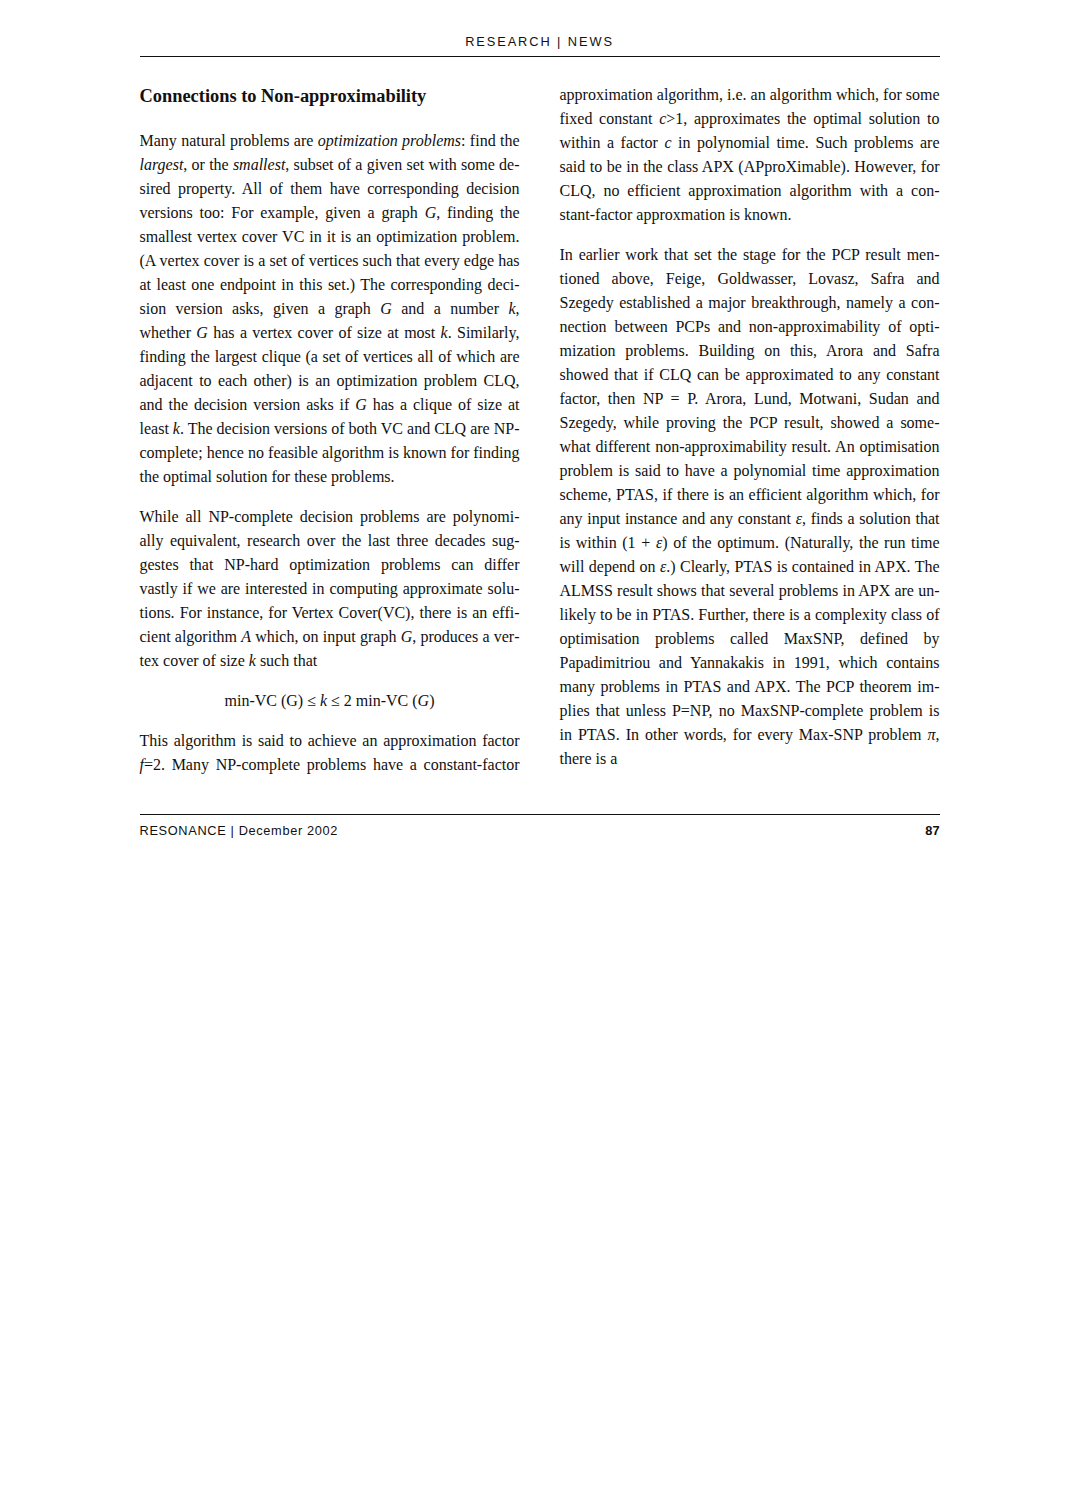RESEARCH | NEWS
Connections to Non-approximability
Many natural problems are optimization problems: find the largest, or the smallest, subset of a given set with some desired property. All of them have corresponding decision versions too: For example, given a graph G, finding the smallest vertex cover VC in it is an optimization problem. (A vertex cover is a set of vertices such that every edge has at least one endpoint in this set.) The corresponding decision version asks, given a graph G and a number k, whether G has a vertex cover of size at most k. Similarly, finding the largest clique (a set of vertices all of which are adjacent to each other) is an optimization problem CLQ, and the decision version asks if G has a clique of size at least k. The decision versions of both VC and CLQ are NP-complete; hence no feasible algorithm is known for finding the optimal solution for these problems.
While all NP-complete decision problems are polynomially equivalent, research over the last three decades suggestes that NP-hard optimization problems can differ vastly if we are interested in computing approximate solutions. For instance, for Vertex Cover(VC), there is an efficient algorithm A which, on input graph G, produces a vertex cover of size k such that
min-VC (G) ≤ k ≤ 2 min-VC (G)
This algorithm is said to achieve an approximation factor f=2. Many NP-complete problems have a constant-factor approximation algorithm, i.e. an algorithm which, for some fixed constant c>1, approximates the optimal solution to within a factor c in polynomial time. Such problems are said to be in the class APX (APproXimable). However, for CLQ, no efficient approximation algorithm with a constant-factor approxmation is known.
In earlier work that set the stage for the PCP result mentioned above, Feige, Goldwasser, Lovasz, Safra and Szegedy established a major breakthrough, namely a connection between PCPs and non-approximability of optimization problems. Building on this, Arora and Safra showed that if CLQ can be approximated to any constant factor, then NP = P. Arora, Lund, Motwani, Sudan and Szegedy, while proving the PCP result, showed a somewhat different non-approximability result. An optimisation problem is said to have a polynomial time approximation scheme, PTAS, if there is an efficient algorithm which, for any input instance and any constant ε, finds a solution that is within (1 + ε) of the optimum. (Naturally, the run time will depend on ε.) Clearly, PTAS is contained in APX. The ALMSS result shows that several problems in APX are unlikely to be in PTAS. Further, there is a complexity class of optimisation problems called MaxSNP, defined by Papadimitriou and Yannakakis in 1991, which contains many problems in PTAS and APX. The PCP theorem implies that unless P=NP, no MaxSNP-complete problem is in PTAS. In other words, for every Max-SNP problem π, there is a
RESONANCE | December 2002 87